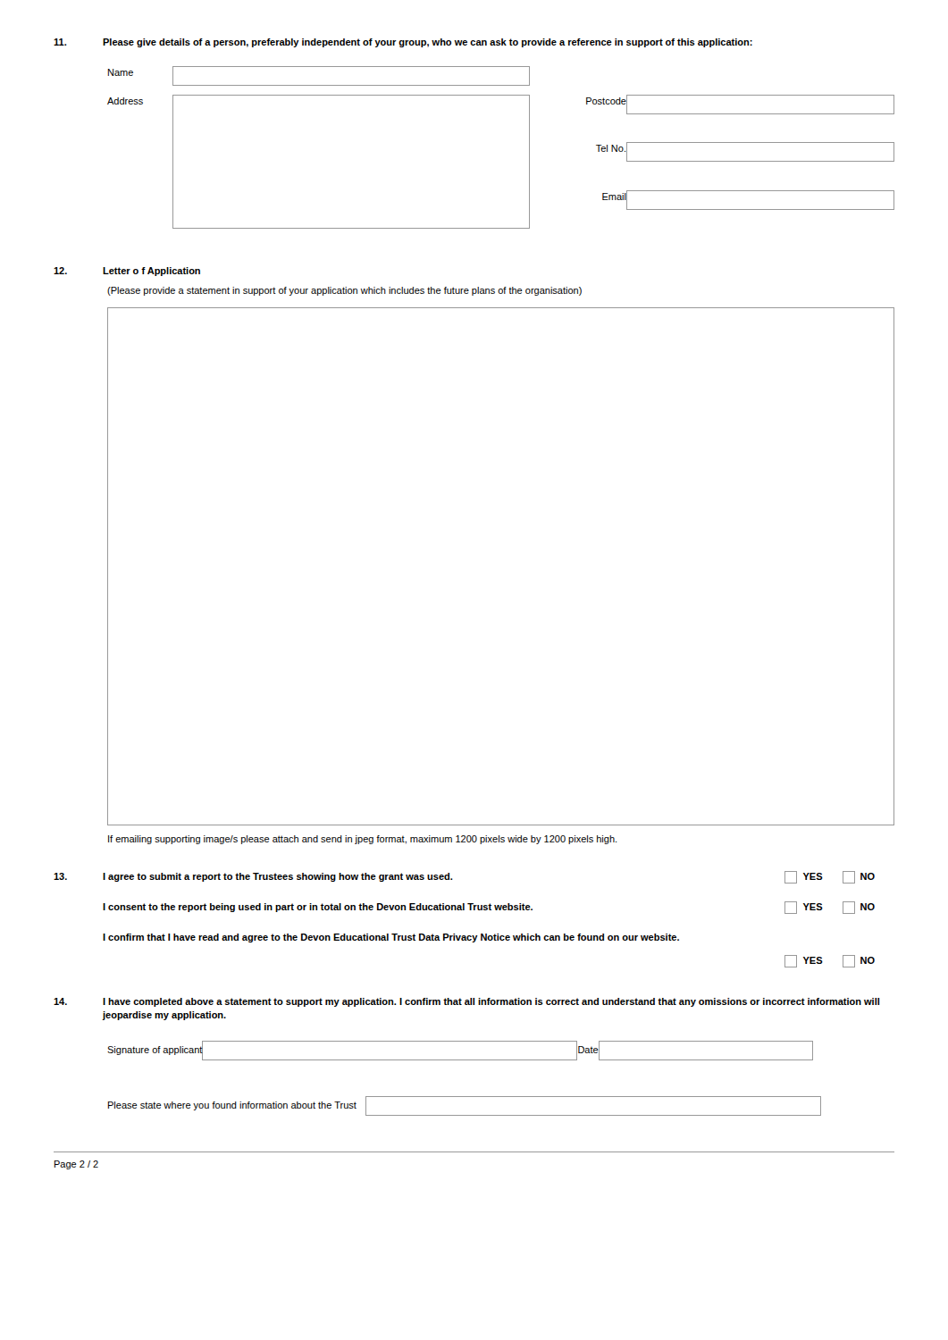11.
Please give details of a person, preferably independent of your group, who we can ask to provide a reference in support of this application:
| Name | | | | |
| Address | | | Postcode | |
| | | Tel No. | |
| | | Email | |
12.
Letter o f Application
(Please provide a statement in support of your application which includes the future plans of the organisation)
If emailing supporting image/s please attach and send in jpeg format, maximum 1200 pixels wide by 1200 pixels high.
13.
I agree to submit a report to the Trustees showing how the grant was used.
YES NO
I consent to the report being used in part or in total on the Devon Educational Trust website.
YES NO
I confirm that I have read and agree to the Devon Educational Trust Data Privacy Notice which can be found on our website.
YES NO
14.
I have completed above a statement to support my application. I confirm that all information is correct and understand that any omissions or incorrect information will jeopardise my application.
| Signature of applicant | | Date | |
Please state where you found information about the Trust
Page 2 / 2